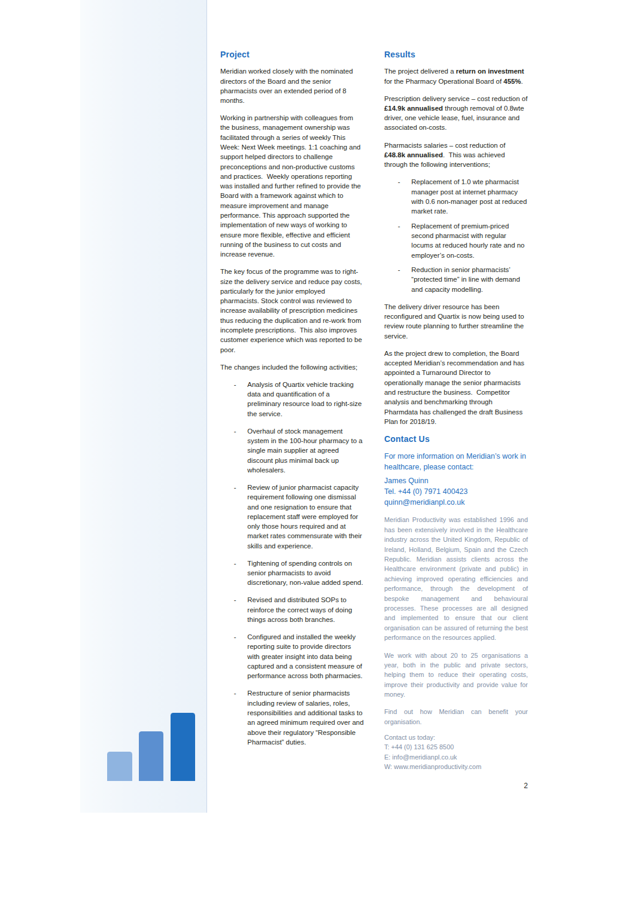Project
Meridian worked closely with the nominated directors of the Board and the senior pharmacists over an extended period of 8 months.
Working in partnership with colleagues from the business, management ownership was facilitated through a series of weekly This Week: Next Week meetings. 1:1 coaching and support helped directors to challenge preconceptions and non-productive customs and practices. Weekly operations reporting was installed and further refined to provide the Board with a framework against which to measure improvement and manage performance. This approach supported the implementation of new ways of working to ensure more flexible, effective and efficient running of the business to cut costs and increase revenue.
The key focus of the programme was to right-size the delivery service and reduce pay costs, particularly for the junior employed pharmacists. Stock control was reviewed to increase availability of prescription medicines thus reducing the duplication and re-work from incomplete prescriptions. This also improves customer experience which was reported to be poor.
The changes included the following activities;
Analysis of Quartix vehicle tracking data and quantification of a preliminary resource load to right-size the service.
Overhaul of stock management system in the 100-hour pharmacy to a single main supplier at agreed discount plus minimal back up wholesalers.
Review of junior pharmacist capacity requirement following one dismissal and one resignation to ensure that replacement staff were employed for only those hours required and at market rates commensurate with their skills and experience.
Tightening of spending controls on senior pharmacists to avoid discretionary, non-value added spend.
Revised and distributed SOPs to reinforce the correct ways of doing things across both branches.
Configured and installed the weekly reporting suite to provide directors with greater insight into data being captured and a consistent measure of performance across both pharmacies.
Restructure of senior pharmacists including review of salaries, roles, responsibilities and additional tasks to an agreed minimum required over and above their regulatory “Responsible Pharmacist” duties.
Results
The project delivered a return on investment for the Pharmacy Operational Board of 455%.
Prescription delivery service – cost reduction of £14.9k annualised through removal of 0.8wte driver, one vehicle lease, fuel, insurance and associated on-costs.
Pharmacists salaries – cost reduction of £48.8k annualised. This was achieved through the following interventions;
Replacement of 1.0 wte pharmacist manager post at internet pharmacy with 0.6 non-manager post at reduced market rate.
Replacement of premium-priced second pharmacist with regular locums at reduced hourly rate and no employer’s on-costs.
Reduction in senior pharmacists’ “protected time” in line with demand and capacity modelling.
The delivery driver resource has been reconfigured and Quartix is now being used to review route planning to further streamline the service.
As the project drew to completion, the Board accepted Meridian’s recommendation and has appointed a Turnaround Director to operationally manage the senior pharmacists and restructure the business. Competitor analysis and benchmarking through Pharmdata has challenged the draft Business Plan for 2018/19.
Contact Us
For more information on Meridian’s work in healthcare, please contact: James Quinn Tel. +44 (0) 7971 400423 quinn@meridianpl.co.uk
Meridian Productivity was established 1996 and has been extensively involved in the Healthcare industry across the United Kingdom, Republic of Ireland, Holland, Belgium, Spain and the Czech Republic. Meridian assists clients across the Healthcare environment (private and public) in achieving improved operating efficiencies and performance, through the development of bespoke management and behavioural processes. These processes are all designed and implemented to ensure that our client organisation can be assured of returning the best performance on the resources applied.
We work with about 20 to 25 organisations a year, both in the public and private sectors, helping them to reduce their operating costs, improve their productivity and provide value for money.
Find out how Meridian can benefit your organisation.
Contact us today:
T: +44 (0) 131 625 8500
E: info@meridianpl.co.uk
W: www.meridianproductivity.com
2